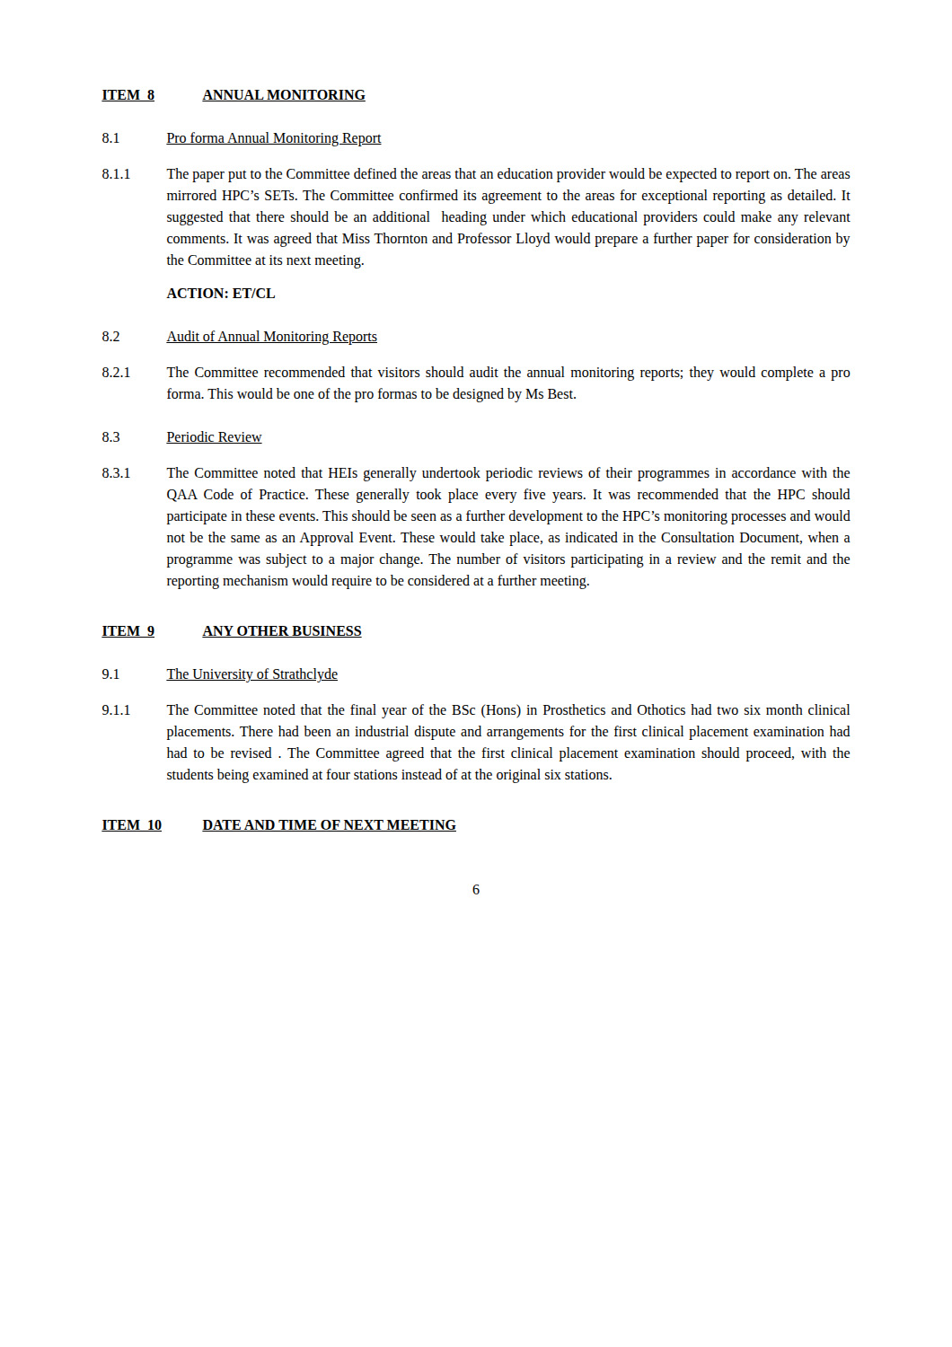ITEM 8 ANNUAL MONITORING
8.1 Pro forma Annual Monitoring Report
8.1.1 The paper put to the Committee defined the areas that an education provider would be expected to report on. The areas mirrored HPC’s SETs. The Committee confirmed its agreement to the areas for exceptional reporting as detailed. It suggested that there should be an additional heading under which educational providers could make any relevant comments. It was agreed that Miss Thornton and Professor Lloyd would prepare a further paper for consideration by the Committee at its next meeting.
ACTION: ET/CL
8.2 Audit of Annual Monitoring Reports
8.2.1 The Committee recommended that visitors should audit the annual monitoring reports; they would complete a pro forma. This would be one of the pro formas to be designed by Ms Best.
8.3 Periodic Review
8.3.1 The Committee noted that HEIs generally undertook periodic reviews of their programmes in accordance with the QAA Code of Practice. These generally took place every five years. It was recommended that the HPC should participate in these events. This should be seen as a further development to the HPC’s monitoring processes and would not be the same as an Approval Event. These would take place, as indicated in the Consultation Document, when a programme was subject to a major change. The number of visitors participating in a review and the remit and the reporting mechanism would require to be considered at a further meeting.
ITEM 9 ANY OTHER BUSINESS
9.1 The University of Strathclyde
9.1.1 The Committee noted that the final year of the BSc (Hons) in Prosthetics and Othotics had two six month clinical placements. There had been an industrial dispute and arrangements for the first clinical placement examination had had to be revised . The Committee agreed that the first clinical placement examination should proceed, with the students being examined at four stations instead of at the original six stations.
ITEM 10 DATE AND TIME OF NEXT MEETING
6